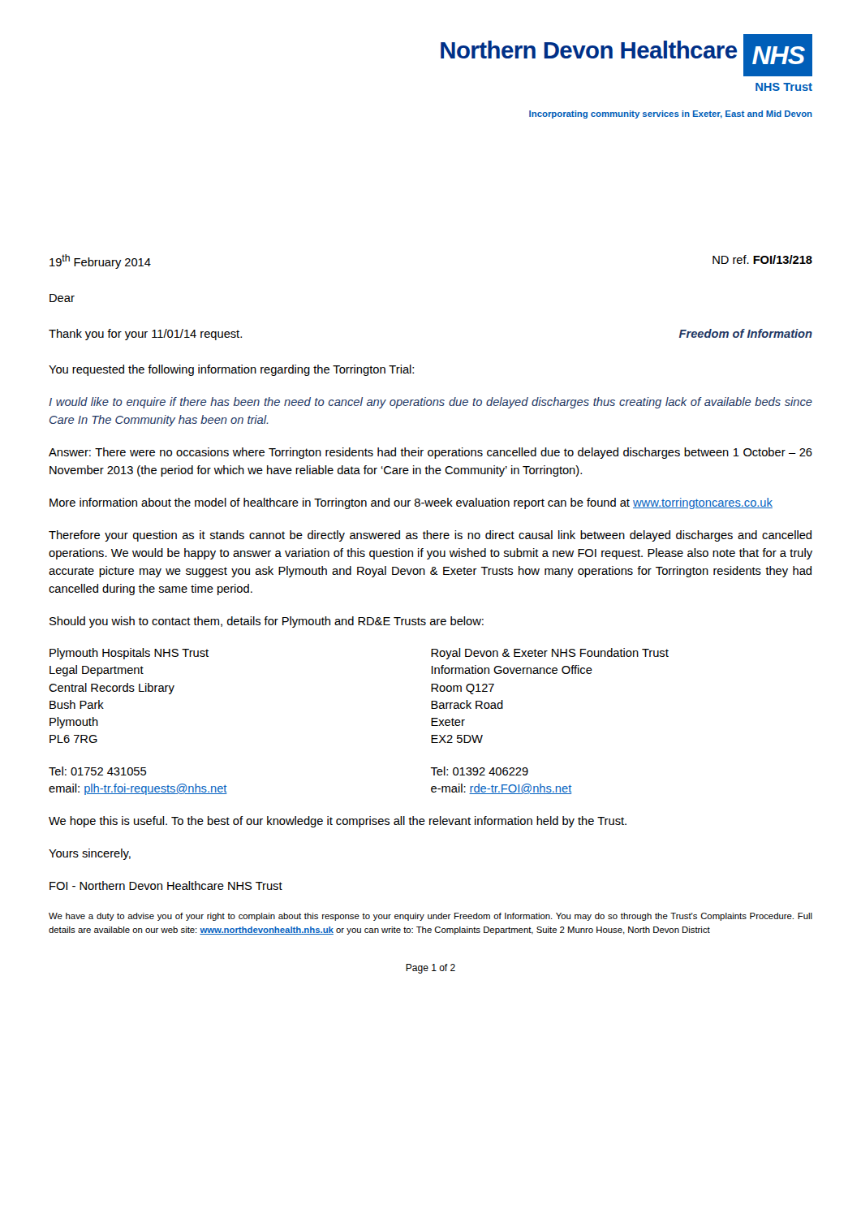Northern Devon Healthcare NHS
NHS Trust
Incorporating community services in Exeter, East and Mid Devon
19th February 2014
ND ref. FOI/13/218
Dear
Thank you for your 11/01/14 request.
Freedom of Information
You requested the following information regarding the Torrington Trial:
I would like to enquire if there has been the need to cancel any operations due to delayed discharges thus creating lack of available beds since Care In The Community has been on trial.
Answer: There were no occasions where Torrington residents had their operations cancelled due to delayed discharges between 1 October – 26 November 2013 (the period for which we have reliable data for ‘Care in the Community’ in Torrington).
More information about the model of healthcare in Torrington and our 8-week evaluation report can be found at www.torringtoncares.co.uk
Therefore your question as it stands cannot be directly answered as there is no direct causal link between delayed discharges and cancelled operations. We would be happy to answer a variation of this question if you wished to submit a new FOI request. Please also note that for a truly accurate picture may we suggest you ask Plymouth and Royal Devon & Exeter Trusts how many operations for Torrington residents they had cancelled during the same time period.
Should you wish to contact them, details for Plymouth and RD&E Trusts are below:
| Plymouth Hospitals NHS Trust Legal Department Central Records Library Bush Park Plymouth PL6 7RG Tel: 01752 431055 email: plh-tr.foi-requests@nhs.net | Royal Devon & Exeter NHS Foundation Trust Information Governance Office Room Q127 Barrack Road Exeter EX2 5DW Tel: 01392 406229 e-mail: rde-tr.FOI@nhs.net |
We hope this is useful. To the best of our knowledge it comprises all the relevant information held by the Trust.
Yours sincerely,
FOI - Northern Devon Healthcare NHS Trust
We have a duty to advise you of your right to complain about this response to your enquiry under Freedom of Information. You may do so through the Trust's Complaints Procedure. Full details are available on our web site: www.northdevonhealth.nhs.uk or you can write to: The Complaints Department, Suite 2 Munro House, North Devon District
Page 1 of 2